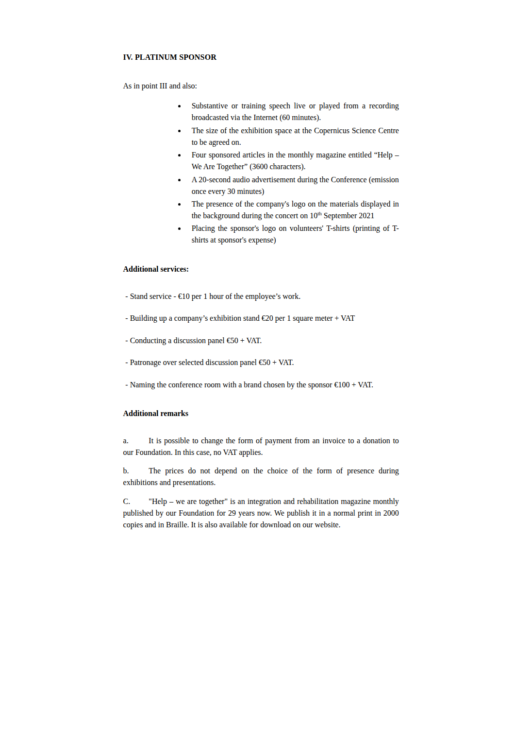IV. PLATINUM SPONSOR
As in point III and also:
Substantive or training speech live or played from a recording broadcasted via the Internet (60 minutes).
The size of the exhibition space at the Copernicus Science Centre to be agreed on.
Four sponsored articles in the monthly magazine entitled “Help – We Are Together” (3600 characters).
A 20-second audio advertisement during the Conference (emission once every 30 minutes)
The presence of the company's logo on the materials displayed in the background during the concert on 10th September 2021
Placing the sponsor's logo on volunteers' T-shirts (printing of T-shirts at sponsor's expense)
Additional services:
- Stand service - €10 per 1 hour of the employee’s work.
- Building up a company’s exhibition stand €20 per 1 square meter + VAT
- Conducting a discussion panel €50 + VAT.
- Patronage over selected discussion panel €50 + VAT.
- Naming the conference room with a brand chosen by the sponsor €100 + VAT.
Additional remarks
a. It is possible to change the form of payment from an invoice to a donation to our Foundation. In this case, no VAT applies.
b. The prices do not depend on the choice of the form of presence during exhibitions and presentations.
C."Help – we are together" is an integration and rehabilitation magazine monthly published by our Foundation for 29 years now. We publish it in a normal print in 2000 copies and in Braille. It is also available for download on our website.